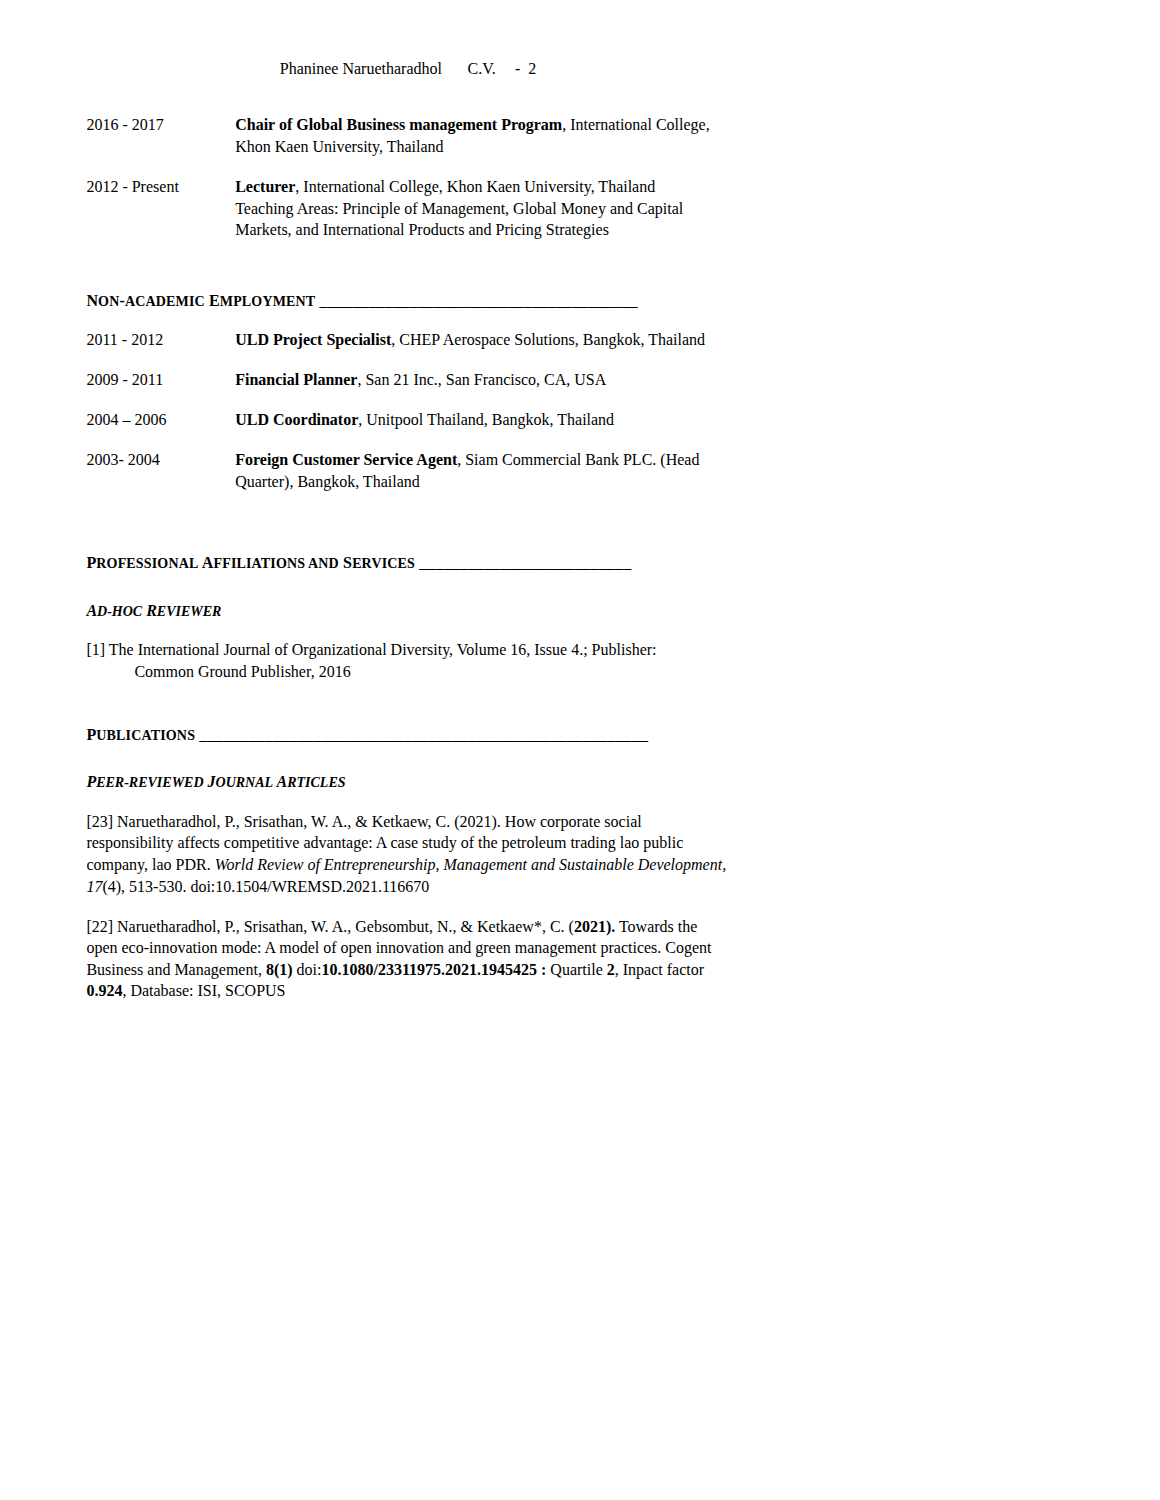Phaninee Naruetharadhol C.V.- 2
| 2016 - 2017 | Chair of Global Business management Program , International College, Khon Kaen University, Thailand |
| 2012 - Present | Lecturer , International College, Khon Kaen University, Thailand Teaching Areas: Principle of Management, Global Money and Capital Markets, and International Products and Pricing Strategies |
NON-ACADEMIC EMPLOYMENT _______________________________________
| 2011 - 2012 | ULD Project Specialist , CHEP Aerospace Solutions, Bangkok, Thailand |
| 2009 - 2011 | Financial Planner , San 21 Inc., San Francisco, CA, USA |
| 2004 – 2006 | ULD Coordinator , Unitpool Thailand, Bangkok, Thailand |
| 2003- 2004 | Foreign Customer Service Agent , Siam Commercial Bank PLC. (Head Quarter), Bangkok, Thailand |
PROFESSIONAL AFFILIATIONS AND SERVICES __________________________
AD-HOC REVIEWER
[1] The International Journal of Organizational Diversity, Volume 16, Issue 4.; Publisher:
Common Ground Publisher, 2016
PUBLICATIONS _______________________________________________________
PEER-REVIEWED JOURNAL ARTICLES
[23] Naruetharadhol, P., Srisathan, W. A., & Ketkaew, C. (2021). How corporate social responsibility affects competitive advantage: A case study of the petroleum trading lao public company, lao PDR. World Review of Entrepreneurship, Management and Sustainable Development, 17(4), 513-530. doi:10.1504/WREMSD.2021.116670
[22] Naruetharadhol, P., Srisathan, W. A., Gebsombut, N., & Ketkaew*, C. (2021). Towards the open eco-innovation mode: A model of open innovation and green management practices. Cogent Business and Management, 8(1) doi:10.1080/23311975.2021.1945425 : Quartile 2, Inpact factor 0.924, Database: ISI, SCOPUS